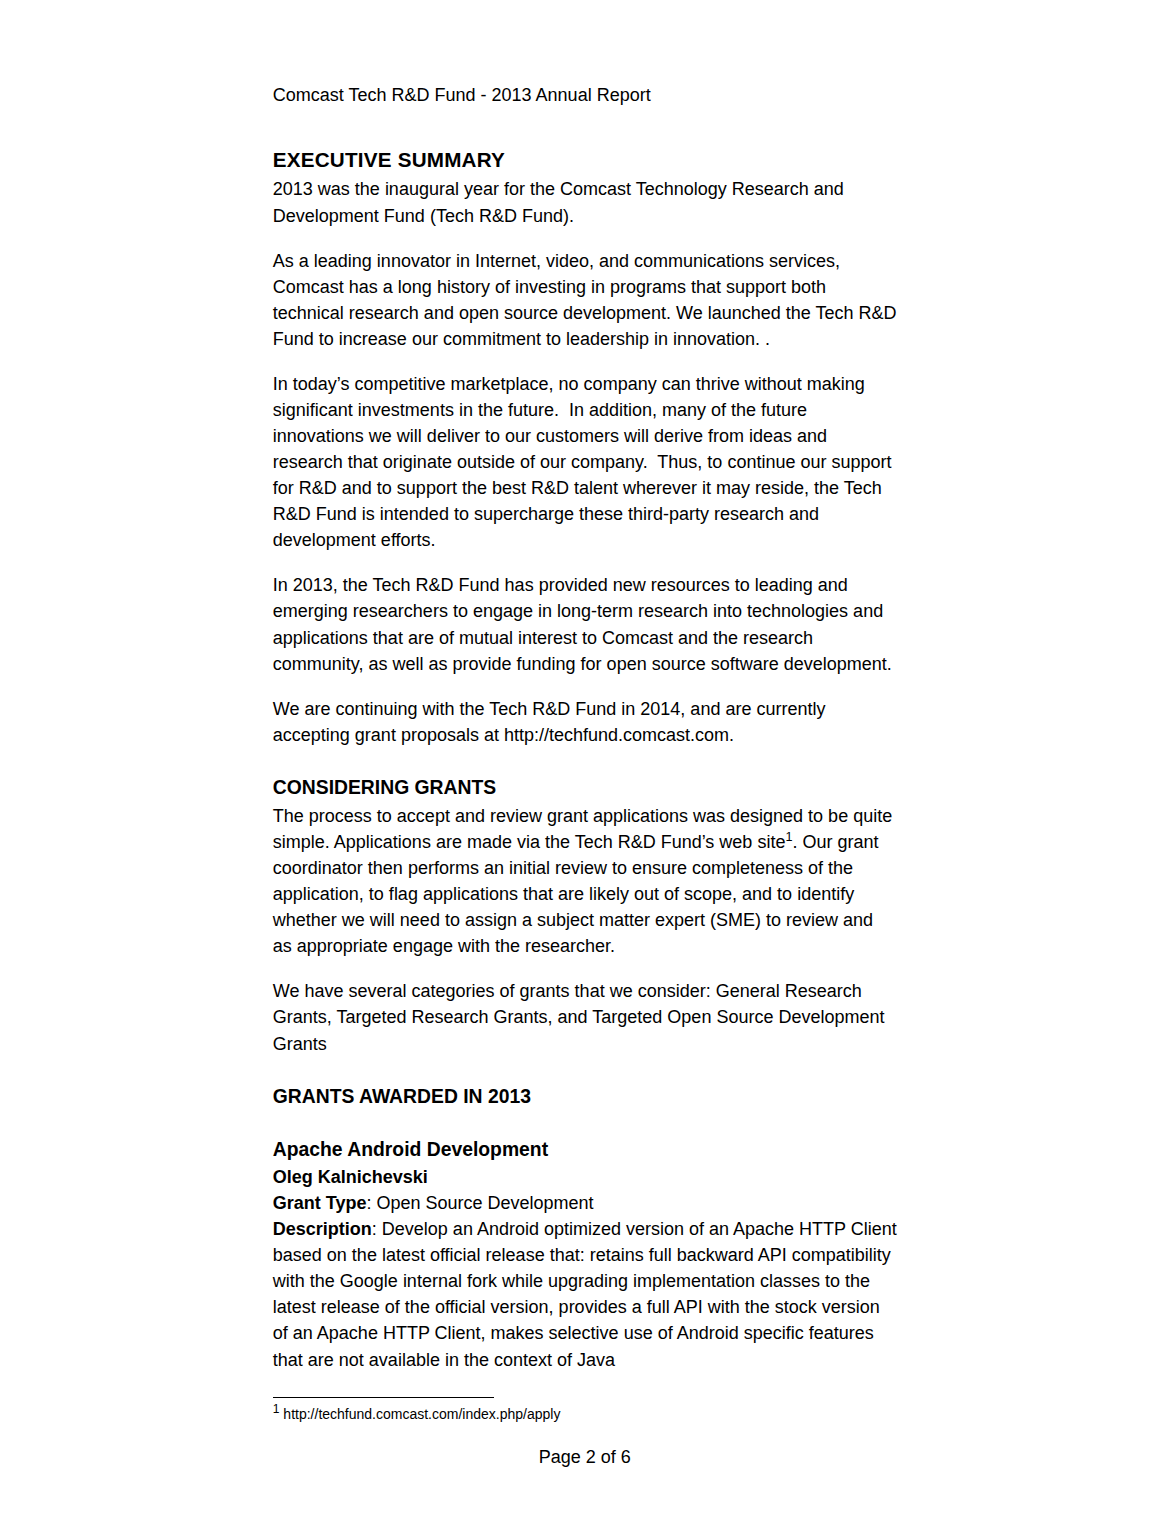Comcast Tech R&D Fund - 2013 Annual Report
EXECUTIVE SUMMARY
2013 was the inaugural year for the Comcast Technology Research and Development Fund (Tech R&D Fund).
As a leading innovator in Internet, video, and communications services, Comcast has a long history of investing in programs that support both technical research and open source development. We launched the Tech R&D Fund to increase our commitment to leadership in innovation. .
In today’s competitive marketplace, no company can thrive without making significant investments in the future. In addition, many of the future innovations we will deliver to our customers will derive from ideas and research that originate outside of our company. Thus, to continue our support for R&D and to support the best R&D talent wherever it may reside, the Tech R&D Fund is intended to supercharge these third-party research and development efforts.
In 2013, the Tech R&D Fund has provided new resources to leading and emerging researchers to engage in long-term research into technologies and applications that are of mutual interest to Comcast and the research community, as well as provide funding for open source software development.
We are continuing with the Tech R&D Fund in 2014, and are currently accepting grant proposals at http://techfund.comcast.com.
CONSIDERING GRANTS
The process to accept and review grant applications was designed to be quite simple. Applications are made via the Tech R&D Fund’s web site1. Our grant coordinator then performs an initial review to ensure completeness of the application, to flag applications that are likely out of scope, and to identify whether we will need to assign a subject matter expert (SME) to review and as appropriate engage with the researcher.
We have several categories of grants that we consider: General Research Grants, Targeted Research Grants, and Targeted Open Source Development Grants
GRANTS AWARDED IN 2013
Apache Android Development
Oleg Kalnichevski
Grant Type: Open Source Development
Description: Develop an Android optimized version of an Apache HTTP Client based on the latest official release that: retains full backward API compatibility with the Google internal fork while upgrading implementation classes to the latest release of the official version, provides a full API with the stock version of an Apache HTTP Client, makes selective use of Android specific features that are not available in the context of Java
1 http://techfund.comcast.com/index.php/apply
Page 2 of 6